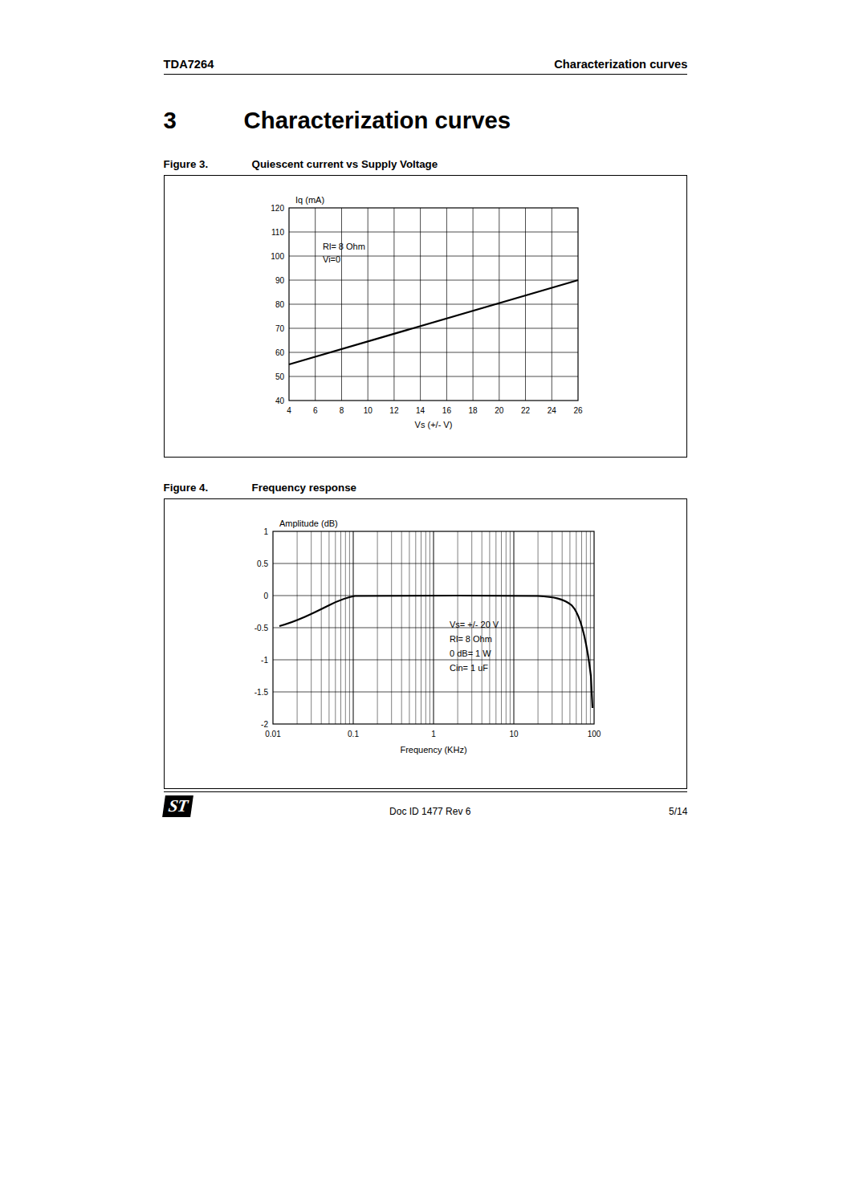TDA7264 Characterization curves
3 Characterization curves
Figure 3. Quiescent current vs Supply Voltage
120 110 100 90 80 70 60 50 40 4 6 8 10 12 14 16 18 20 22 24 26 Iq (mA) Vs (+/- V) Rl= 8 Ohm Vi=0
Figure 4. Frequency response
1 0.5 0 -0.5 -1 -1.5 -2 0.01 0.1 1 10 100 Amplitude (dB) Frequency (KHz) Vs= +/- 20 V Rl= 8 Ohm 0 dB= 1 W Cin= 1 uF
ST Doc ID 1477 Rev 6 5/14